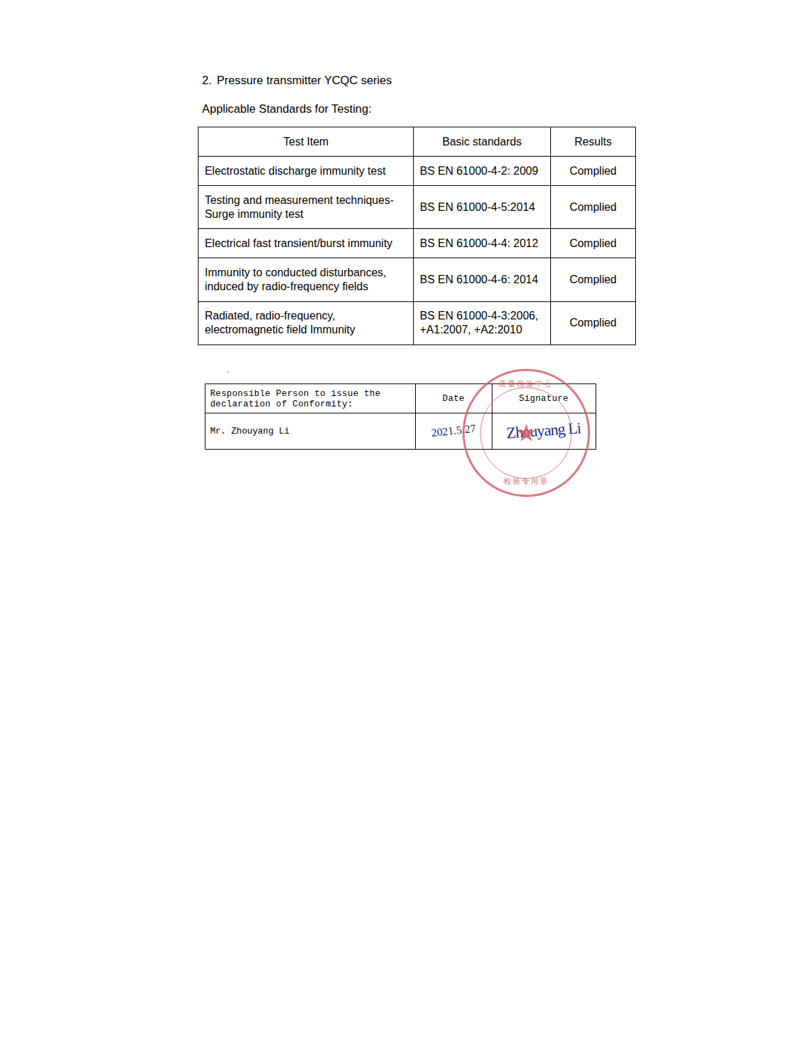2. Pressure transmitter YCQC series
Applicable Standards for Testing:
| Test Item | Basic standards | Results |
| --- | --- | --- |
| Electrostatic discharge immunity test | BS EN 61000-4-2: 2009 | Complied |
| Testing and measurement techniques- Surge immunity test | BS EN 61000-4-5:2014 | Complied |
| Electrical fast transient/burst immunity | BS EN 61000-4-4: 2012 | Complied |
| Immunity to conducted disturbances, induced by radio-frequency fields | BS EN 61000-4-6: 2014 | Complied |
| Radiated, radio-frequency, electromagnetic field Immunity | BS EN 61000-4-3:2006, +A1:2007, +A2:2010 | Complied |
.
| Responsible Person to issue the declaration of Conformity: | Date | Signature |
| --- | --- | --- |
| Mr. Zhouyang Li | 2021.5.27 | Zhouyang Li |
质量检验中心
★
检验专用章